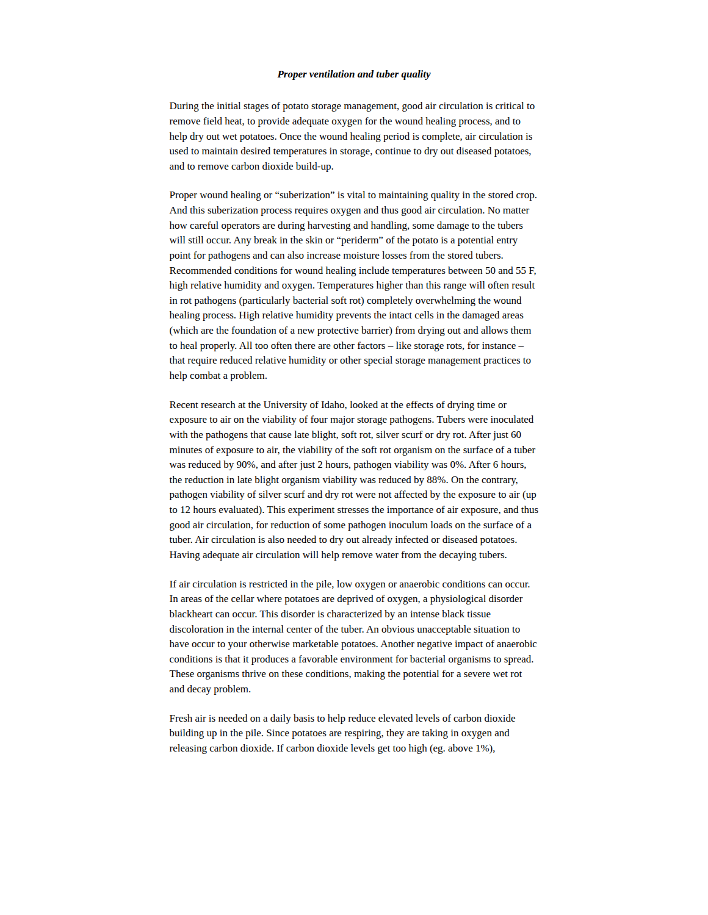Proper ventilation and tuber quality
During the initial stages of potato storage management, good air circulation is critical to remove field heat, to provide adequate oxygen for the wound healing process, and to help dry out wet potatoes. Once the wound healing period is complete, air circulation is used to maintain desired temperatures in storage, continue to dry out diseased potatoes, and to remove carbon dioxide build-up.
Proper wound healing or “suberization” is vital to maintaining quality in the stored crop. And this suberization process requires oxygen and thus good air circulation. No matter how careful operators are during harvesting and handling, some damage to the tubers will still occur. Any break in the skin or “periderm” of the potato is a potential entry point for pathogens and can also increase moisture losses from the stored tubers. Recommended conditions for wound healing include temperatures between 50 and 55 F, high relative humidity and oxygen. Temperatures higher than this range will often result in rot pathogens (particularly bacterial soft rot) completely overwhelming the wound healing process. High relative humidity prevents the intact cells in the damaged areas (which are the foundation of a new protective barrier) from drying out and allows them to heal properly. All too often there are other factors – like storage rots, for instance – that require reduced relative humidity or other special storage management practices to help combat a problem.
Recent research at the University of Idaho, looked at the effects of drying time or exposure to air on the viability of four major storage pathogens. Tubers were inoculated with the pathogens that cause late blight, soft rot, silver scurf or dry rot. After just 60 minutes of exposure to air, the viability of the soft rot organism on the surface of a tuber was reduced by 90%, and after just 2 hours, pathogen viability was 0%. After 6 hours, the reduction in late blight organism viability was reduced by 88%. On the contrary, pathogen viability of silver scurf and dry rot were not affected by the exposure to air (up to 12 hours evaluated). This experiment stresses the importance of air exposure, and thus good air circulation, for reduction of some pathogen inoculum loads on the surface of a tuber. Air circulation is also needed to dry out already infected or diseased potatoes. Having adequate air circulation will help remove water from the decaying tubers.
If air circulation is restricted in the pile, low oxygen or anaerobic conditions can occur. In areas of the cellar where potatoes are deprived of oxygen, a physiological disorder blackheart can occur. This disorder is characterized by an intense black tissue discoloration in the internal center of the tuber. An obvious unacceptable situation to have occur to your otherwise marketable potatoes. Another negative impact of anaerobic conditions is that it produces a favorable environment for bacterial organisms to spread. These organisms thrive on these conditions, making the potential for a severe wet rot and decay problem.
Fresh air is needed on a daily basis to help reduce elevated levels of carbon dioxide building up in the pile. Since potatoes are respiring, they are taking in oxygen and releasing carbon dioxide. If carbon dioxide levels get too high (eg. above 1%),